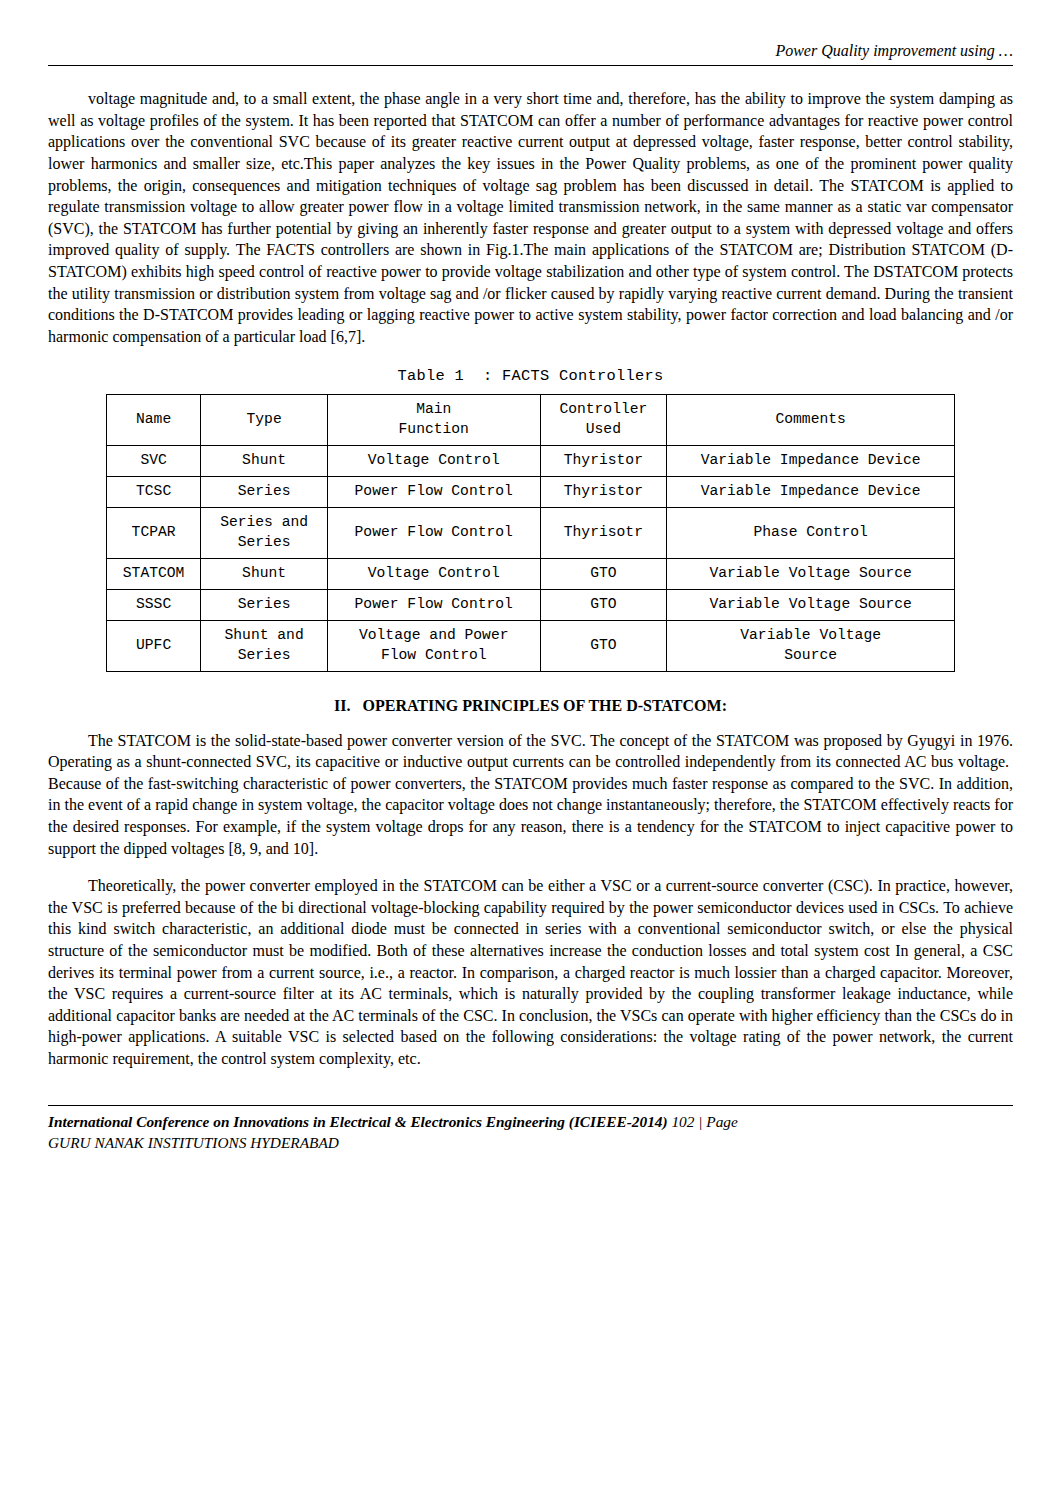Power Quality improvement using …
voltage magnitude and, to a small extent, the phase angle in a very short time and, therefore, has the ability to improve the system damping as well as voltage profiles of the system. It has been reported that STATCOM can offer a number of performance advantages for reactive power control applications over the conventional SVC because of its greater reactive current output at depressed voltage, faster response, better control stability, lower harmonics and smaller size, etc.This paper analyzes the key issues in the Power Quality problems, as one of the prominent power quality problems, the origin, consequences and mitigation techniques of voltage sag problem has been discussed in detail. The STATCOM is applied to regulate transmission voltage to allow greater power flow in a voltage limited transmission network, in the same manner as a static var compensator (SVC), the STATCOM has further potential by giving an inherently faster response and greater output to a system with depressed voltage and offers improved quality of supply. The FACTS controllers are shown in Fig.1.The main applications of the STATCOM are; Distribution STATCOM (D-STATCOM) exhibits high speed control of reactive power to provide voltage stabilization and other type of system control. The DSTATCOM protects the utility transmission or distribution system from voltage sag and /or flicker caused by rapidly varying reactive current demand. During the transient conditions the D-STATCOM provides leading or lagging reactive power to active system stability, power factor correction and load balancing and /or harmonic compensation of a particular load [6,7].
Table 1 : FACTS Controllers
| Name | Type | Main Function | Controller Used | Comments |
| --- | --- | --- | --- | --- |
| SVC | Shunt | Voltage Control | Thyristor | Variable Impedance Device |
| TCSC | Series | Power Flow Control | Thyristor | Variable Impedance Device |
| TCPAR | Series and Series | Power Flow Control | Thyrisotr | Phase Control |
| STATCOM | Shunt | Voltage Control | GTO | Variable Voltage Source |
| SSSC | Series | Power Flow Control | GTO | Variable Voltage Source |
| UPFC | Shunt and Series | Voltage and Power Flow Control | GTO | Variable Voltage Source |
II. OPERATING PRINCIPLES OF THE D-STATCOM:
The STATCOM is the solid-state-based power converter version of the SVC. The concept of the STATCOM was proposed by Gyugyi in 1976. Operating as a shunt-connected SVC, its capacitive or inductive output currents can be controlled independently from its connected AC bus voltage. Because of the fast-switching characteristic of power converters, the STATCOM provides much faster response as compared to the SVC. In addition, in the event of a rapid change in system voltage, the capacitor voltage does not change instantaneously; therefore, the STATCOM effectively reacts for the desired responses. For example, if the system voltage drops for any reason, there is a tendency for the STATCOM to inject capacitive power to support the dipped voltages [8, 9, and 10].
Theoretically, the power converter employed in the STATCOM can be either a VSC or a current-source converter (CSC). In practice, however, the VSC is preferred because of the bi directional voltage-blocking capability required by the power semiconductor devices used in CSCs. To achieve this kind switch characteristic, an additional diode must be connected in series with a conventional semiconductor switch, or else the physical structure of the semiconductor must be modified. Both of these alternatives increase the conduction losses and total system cost In general, a CSC derives its terminal power from a current source, i.e., a reactor. In comparison, a charged reactor is much lossier than a charged capacitor. Moreover, the VSC requires a current-source filter at its AC terminals, which is naturally provided by the coupling transformer leakage inductance, while additional capacitor banks are needed at the AC terminals of the CSC. In conclusion, the VSCs can operate with higher efficiency than the CSCs do in high-power applications. A suitable VSC is selected based on the following considerations: the voltage rating of the power network, the current harmonic requirement, the control system complexity, etc.
International Conference on Innovations in Electrical & Electronics Engineering (ICIEEE-2014) 102 | Page
GURU NANAK INSTITUTIONS HYDERABAD